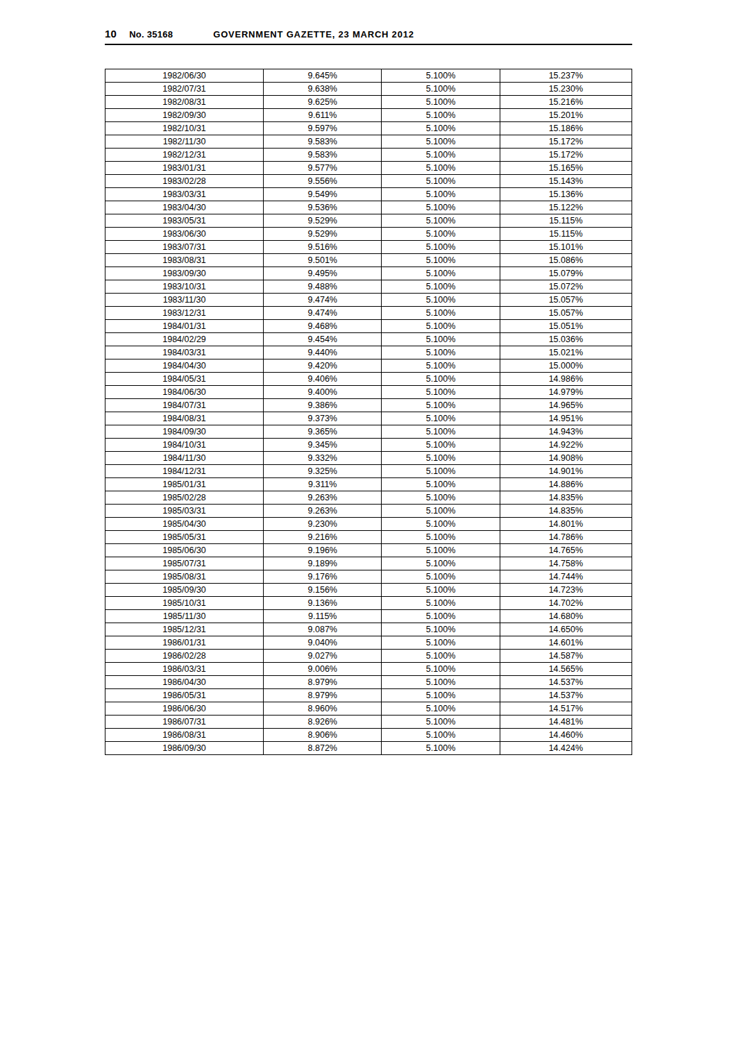10 No. 35168 GOVERNMENT GAZETTE, 23 MARCH 2012
Interest rate table
| 1982/06/30 | 9.645% | 5.100% | 15.237% |
| 1982/07/31 | 9.638% | 5.100% | 15.230% |
| 1982/08/31 | 9.625% | 5.100% | 15.216% |
| 1982/09/30 | 9.611% | 5.100% | 15.201% |
| 1982/10/31 | 9.597% | 5.100% | 15.186% |
| 1982/11/30 | 9.583% | 5.100% | 15.172% |
| 1982/12/31 | 9.583% | 5.100% | 15.172% |
| 1983/01/31 | 9.577% | 5.100% | 15.165% |
| 1983/02/28 | 9.556% | 5.100% | 15.143% |
| 1983/03/31 | 9.549% | 5.100% | 15.136% |
| 1983/04/30 | 9.536% | 5.100% | 15.122% |
| 1983/05/31 | 9.529% | 5.100% | 15.115% |
| 1983/06/30 | 9.529% | 5.100% | 15.115% |
| 1983/07/31 | 9.516% | 5.100% | 15.101% |
| 1983/08/31 | 9.501% | 5.100% | 15.086% |
| 1983/09/30 | 9.495% | 5.100% | 15.079% |
| 1983/10/31 | 9.488% | 5.100% | 15.072% |
| 1983/11/30 | 9.474% | 5.100% | 15.057% |
| 1983/12/31 | 9.474% | 5.100% | 15.057% |
| 1984/01/31 | 9.468% | 5.100% | 15.051% |
| 1984/02/29 | 9.454% | 5.100% | 15.036% |
| 1984/03/31 | 9.440% | 5.100% | 15.021% |
| 1984/04/30 | 9.420% | 5.100% | 15.000% |
| 1984/05/31 | 9.406% | 5.100% | 14.986% |
| 1984/06/30 | 9.400% | 5.100% | 14.979% |
| 1984/07/31 | 9.386% | 5.100% | 14.965% |
| 1984/08/31 | 9.373% | 5.100% | 14.951% |
| 1984/09/30 | 9.365% | 5.100% | 14.943% |
| 1984/10/31 | 9.345% | 5.100% | 14.922% |
| 1984/11/30 | 9.332% | 5.100% | 14.908% |
| 1984/12/31 | 9.325% | 5.100% | 14.901% |
| 1985/01/31 | 9.311% | 5.100% | 14.886% |
| 1985/02/28 | 9.263% | 5.100% | 14.835% |
| 1985/03/31 | 9.263% | 5.100% | 14.835% |
| 1985/04/30 | 9.230% | 5.100% | 14.801% |
| 1985/05/31 | 9.216% | 5.100% | 14.786% |
| 1985/06/30 | 9.196% | 5.100% | 14.765% |
| 1985/07/31 | 9.189% | 5.100% | 14.758% |
| 1985/08/31 | 9.176% | 5.100% | 14.744% |
| 1985/09/30 | 9.156% | 5.100% | 14.723% |
| 1985/10/31 | 9.136% | 5.100% | 14.702% |
| 1985/11/30 | 9.115% | 5.100% | 14.680% |
| 1985/12/31 | 9.087% | 5.100% | 14.650% |
| 1986/01/31 | 9.040% | 5.100% | 14.601% |
| 1986/02/28 | 9.027% | 5.100% | 14.587% |
| 1986/03/31 | 9.006% | 5.100% | 14.565% |
| 1986/04/30 | 8.979% | 5.100% | 14.537% |
| 1986/05/31 | 8.979% | 5.100% | 14.537% |
| 1986/06/30 | 8.960% | 5.100% | 14.517% |
| 1986/07/31 | 8.926% | 5.100% | 14.481% |
| 1986/08/31 | 8.906% | 5.100% | 14.460% |
| 1986/09/30 | 8.872% | 5.100% | 14.424% |